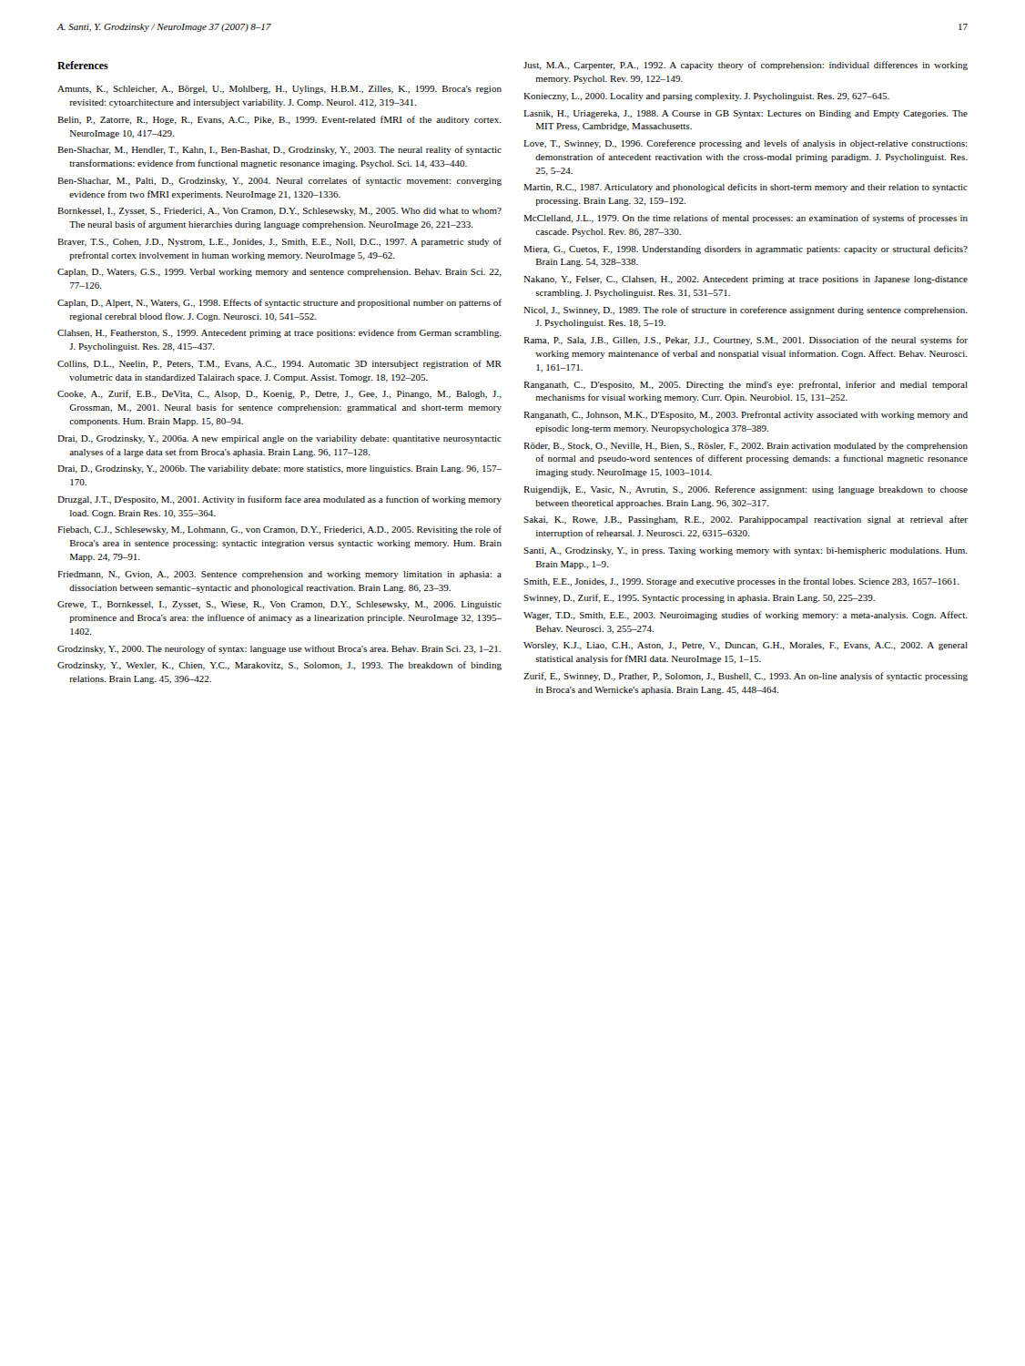A. Santi, Y. Grodzinsky / NeuroImage 37 (2007) 8–17 17
References
Amunts, K., Schleicher, A., Börgel, U., Mohlberg, H., Uylings, H.B.M., Zilles, K., 1999. Broca's region revisited: cytoarchitecture and intersubject variability. J. Comp. Neurol. 412, 319–341.
Belin, P., Zatorre, R., Hoge, R., Evans, A.C., Pike, B., 1999. Event-related fMRI of the auditory cortex. NeuroImage 10, 417–429.
Ben-Shachar, M., Hendler, T., Kahn, I., Ben-Bashat, D., Grodzinsky, Y., 2003. The neural reality of syntactic transformations: evidence from functional magnetic resonance imaging. Psychol. Sci. 14, 433–440.
Ben-Shachar, M., Palti, D., Grodzinsky, Y., 2004. Neural correlates of syntactic movement: converging evidence from two fMRI experiments. NeuroImage 21, 1320–1336.
Bornkessel, I., Zysset, S., Friederici, A., Von Cramon, D.Y., Schlesewsky, M., 2005. Who did what to whom? The neural basis of argument hierarchies during language comprehension. NeuroImage 26, 221–233.
Braver, T.S., Cohen, J.D., Nystrom, L.E., Jonides, J., Smith, E.E., Noll, D.C., 1997. A parametric study of prefrontal cortex involvement in human working memory. NeuroImage 5, 49–62.
Caplan, D., Waters, G.S., 1999. Verbal working memory and sentence comprehension. Behav. Brain Sci. 22, 77–126.
Caplan, D., Alpert, N., Waters, G., 1998. Effects of syntactic structure and propositional number on patterns of regional cerebral blood flow. J. Cogn. Neurosci. 10, 541–552.
Clahsen, H., Featherston, S., 1999. Antecedent priming at trace positions: evidence from German scrambling. J. Psycholinguist. Res. 28, 415–437.
Collins, D.L., Neelin, P., Peters, T.M., Evans, A.C., 1994. Automatic 3D intersubject registration of MR volumetric data in standardized Talairach space. J. Comput. Assist. Tomogr. 18, 192–205.
Cooke, A., Zurif, E.B., DeVita, C., Alsop, D., Koenig, P., Detre, J., Gee, J., Pinango, M., Balogh, J., Grossman, M., 2001. Neural basis for sentence comprehension: grammatical and short-term memory components. Hum. Brain Mapp. 15, 80–94.
Drai, D., Grodzinsky, Y., 2006a. A new empirical angle on the variability debate: quantitative neurosyntactic analyses of a large data set from Broca's aphasia. Brain Lang. 96, 117–128.
Drai, D., Grodzinsky, Y., 2006b. The variability debate: more statistics, more linguistics. Brain Lang. 96, 157–170.
Druzgal, J.T., D'esposito, M., 2001. Activity in fusiform face area modulated as a function of working memory load. Cogn. Brain Res. 10, 355–364.
Fiebach, C.J., Schlesewsky, M., Lohmann, G., von Cramon, D.Y., Friederici, A.D., 2005. Revisiting the role of Broca's area in sentence processing: syntactic integration versus syntactic working memory. Hum. Brain Mapp. 24, 79–91.
Friedmann, N., Gvion, A., 2003. Sentence comprehension and working memory limitation in aphasia: a dissociation between semantic–syntactic and phonological reactivation. Brain Lang. 86, 23–39.
Grewe, T., Bornkessel, I., Zysset, S., Wiese, R., Von Cramon, D.Y., Schlesewsky, M., 2006. Linguistic prominence and Broca's area: the influence of animacy as a linearization principle. NeuroImage 32, 1395–1402.
Grodzinsky, Y., 2000. The neurology of syntax: language use without Broca's area. Behav. Brain Sci. 23, 1–21.
Grodzinsky, Y., Wexler, K., Chien, Y.C., Marakovitz, S., Solomon, J., 1993. The breakdown of binding relations. Brain Lang. 45, 396–422.
Just, M.A., Carpenter, P.A., 1992. A capacity theory of comprehension: individual differences in working memory. Psychol. Rev. 99, 122–149.
Konieczny, L., 2000. Locality and parsing complexity. J. Psycholinguist. Res. 29, 627–645.
Lasnik, H., Uriagereka, J., 1988. A Course in GB Syntax: Lectures on Binding and Empty Categories. The MIT Press, Cambridge, Massachusetts.
Love, T., Swinney, D., 1996. Coreference processing and levels of analysis in object-relative constructions: demonstration of antecedent reactivation with the cross-modal priming paradigm. J. Psycholinguist. Res. 25, 5–24.
Martin, R.C., 1987. Articulatory and phonological deficits in short-term memory and their relation to syntactic processing. Brain Lang. 32, 159–192.
McClelland, J.L., 1979. On the time relations of mental processes: an examination of systems of processes in cascade. Psychol. Rev. 86, 287–330.
Miera, G., Cuetos, F., 1998. Understanding disorders in agrammatic patients: capacity or structural deficits? Brain Lang. 54, 328–338.
Nakano, Y., Felser, C., Clahsen, H., 2002. Antecedent priming at trace positions in Japanese long-distance scrambling. J. Psycholinguist. Res. 31, 531–571.
Nicol, J., Swinney, D., 1989. The role of structure in coreference assignment during sentence comprehension. J. Psycholinguist. Res. 18, 5–19.
Rama, P., Sala, J.B., Gillen, J.S., Pekar, J.J., Courtney, S.M., 2001. Dissociation of the neural systems for working memory maintenance of verbal and nonspatial visual information. Cogn. Affect. Behav. Neurosci. 1, 161–171.
Ranganath, C., D'esposito, M., 2005. Directing the mind's eye: prefrontal, inferior and medial temporal mechanisms for visual working memory. Curr. Opin. Neurobiol. 15, 131–252.
Ranganath, C., Johnson, M.K., D'Esposito, M., 2003. Prefrontal activity associated with working memory and episodic long-term memory. Neuropsychologica 378–389.
Röder, B., Stock, O., Neville, H., Bien, S., Rösler, F., 2002. Brain activation modulated by the comprehension of normal and pseudo-word sentences of different processing demands: a functional magnetic resonance imaging study. NeuroImage 15, 1003–1014.
Ruigendijk, E., Vasic, N., Avrutin, S., 2006. Reference assignment: using language breakdown to choose between theoretical approaches. Brain Lang. 96, 302–317.
Sakai, K., Rowe, J.B., Passingham, R.E., 2002. Parahippocampal reactivation signal at retrieval after interruption of rehearsal. J. Neurosci. 22, 6315–6320.
Santi, A., Grodzinsky, Y., in press. Taxing working memory with syntax: bi-hemispheric modulations. Hum. Brain Mapp., 1–9.
Smith, E.E., Jonides, J., 1999. Storage and executive processes in the frontal lobes. Science 283, 1657–1661.
Swinney, D., Zurif, E., 1995. Syntactic processing in aphasia. Brain Lang. 50, 225–239.
Wager, T.D., Smith, E.E., 2003. Neuroimaging studies of working memory: a meta-analysis. Cogn. Affect. Behav. Neurosci. 3, 255–274.
Worsley, K.J., Liao, C.H., Aston, J., Petre, V., Duncan, G.H., Morales, F., Evans, A.C., 2002. A general statistical analysis for fMRI data. NeuroImage 15, 1–15.
Zurif, E., Swinney, D., Prather, P., Solomon, J., Bushell, C., 1993. An on-line analysis of syntactic processing in Broca's and Wernicke's aphasia. Brain Lang. 45, 448–464.